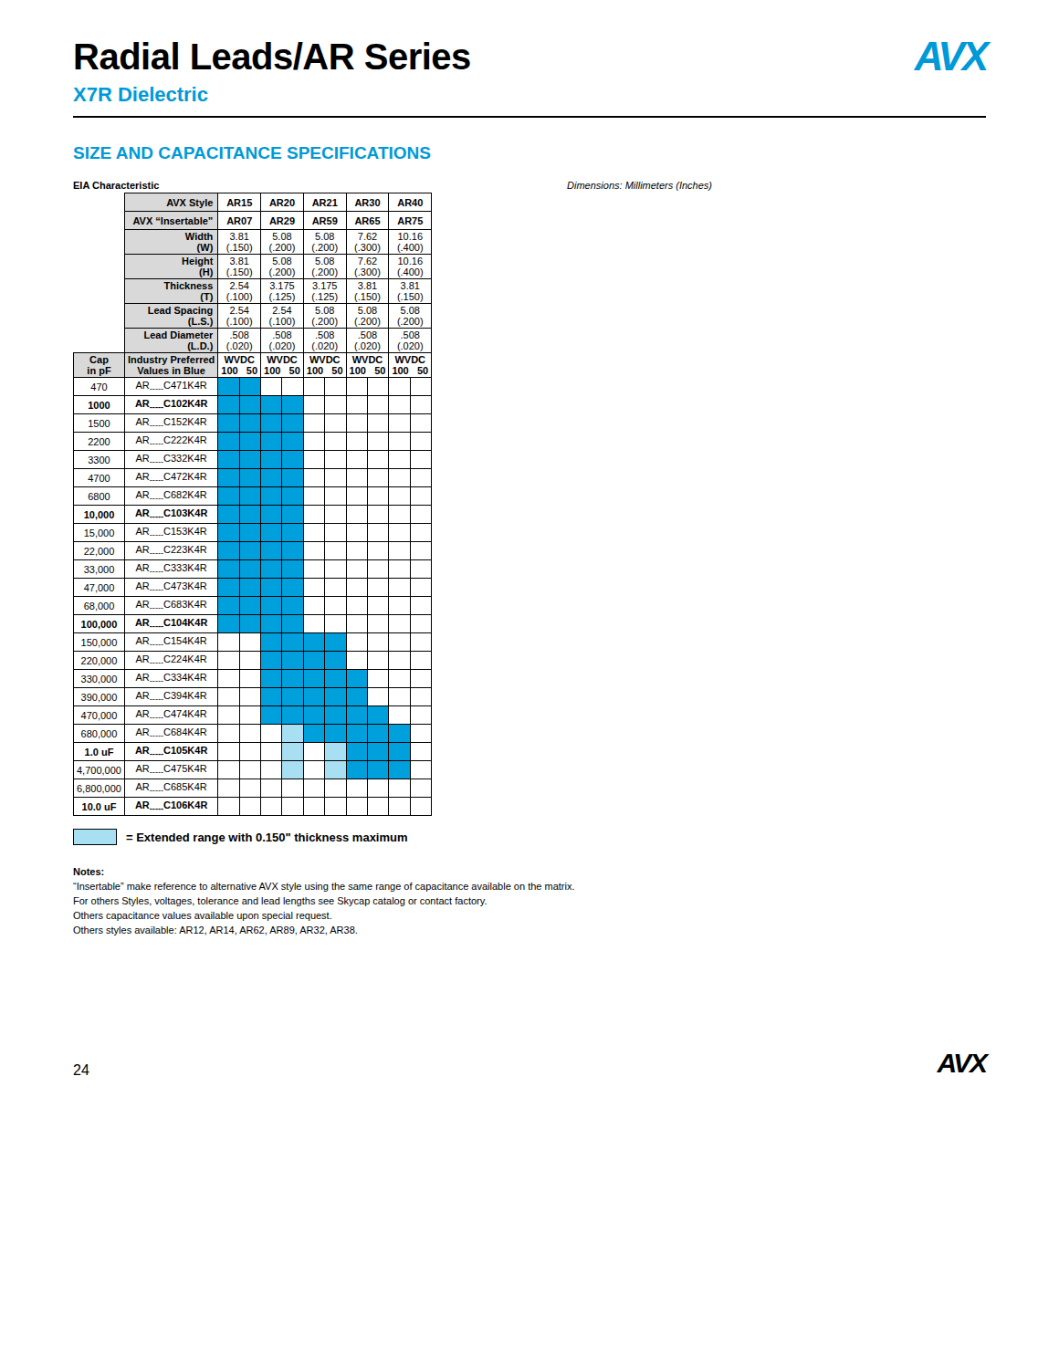Radial Leads/AR Series
X7R Dielectric
AVX
SIZE AND CAPACITANCE SPECIFICATIONS
EIA Characteristic Dimensions: Millimeters (Inches)
| | AVX Style | AR15 | AR20 | AR21 | AR30 | AR40 |
| | AVX “Insertable” | AR07 | AR29 | AR59 | AR65 | AR75 |
| | Width (W) | 3.81 (.150) | 5.08 (.200) | 5.08 (.200) | 7.62 (.300) | 10.16 (.400) |
| | Height (H) | 3.81 (.150) | 5.08 (.200) | 5.08 (.200) | 7.62 (.300) | 10.16 (.400) |
| | Thickness (T) | 2.54 (.100) | 3.175 (.125) | 3.175 (.125) | 3.81 (.150) | 3.81 (.150) |
| | Lead Spacing (L.S.) | 2.54 (.100) | 2.54 (.100) | 5.08 (.200) | 5.08 (.200) | 5.08 (.200) |
| | Lead Diameter (L.D.) | .508 (.020) | .508 (.020) | .508 (.020) | .508 (.020) | .508 (.020) |
| Cap in pF | Industry Preferred Values in Blue | WVDC 100 50 | WVDC 100 50 | WVDC 100 50 | WVDC 100 50 | WVDC 100 50 |
| 470 | AR ----- C471K4R | | | | | | | | | | |
| 1000 | AR ----- C102K4R | | | | | | | | | | |
| 1500 | AR ----- C152K4R | | | | | | | | | | |
| 2200 | AR ----- C222K4R | | | | | | | | | | |
| 3300 | AR ----- C332K4R | | | | | | | | | | |
| 4700 | AR ----- C472K4R | | | | | | | | | | |
| 6800 | AR ----- C682K4R | | | | | | | | | | |
| 10,000 | AR ----- C103K4R | | | | | | | | | | |
| 15,000 | AR ----- C153K4R | | | | | | | | | | |
| 22,000 | AR ----- C223K4R | | | | | | | | | | |
| 33,000 | AR ----- C333K4R | | | | | | | | | | |
| 47,000 | AR ----- C473K4R | | | | | | | | | | |
| 68,000 | AR ----- C683K4R | | | | | | | | | | |
| 100,000 | AR ----- C104K4R | | | | | | | | | | |
| 150,000 | AR ----- C154K4R | | | | | | | | | | |
| 220,000 | AR ----- C224K4R | | | | | | | | | | |
| 330,000 | AR ----- C334K4R | | | | | | | | | | |
| 390,000 | AR ----- C394K4R | | | | | | | | | | |
| 470,000 | AR ----- C474K4R | | | | | | | | | | |
| 680,000 | AR ----- C684K4R | | | | | | | | | | |
| 1.0 uF | AR ----- C105K4R | | | | | | | | | | |
| 4,700,000 | AR ----- C475K4R | | | | | | | | | | |
| 6,800,000 | AR ----- C685K4R | | | | | | | | | | |
| 10.0 uF | AR ----- C106K4R | | | | | | | | | | |
= Extended range with 0.150" thickness maximum
Notes:
“Insertable” make reference to alternative AVX style using the same range of capacitance available on the matrix.
For others Styles, voltages, tolerance and lead lengths see Skycap catalog or contact factory.
Others capacitance values available upon special request.
Others styles available: AR12, AR14, AR62, AR89, AR32, AR38.
24
AVX